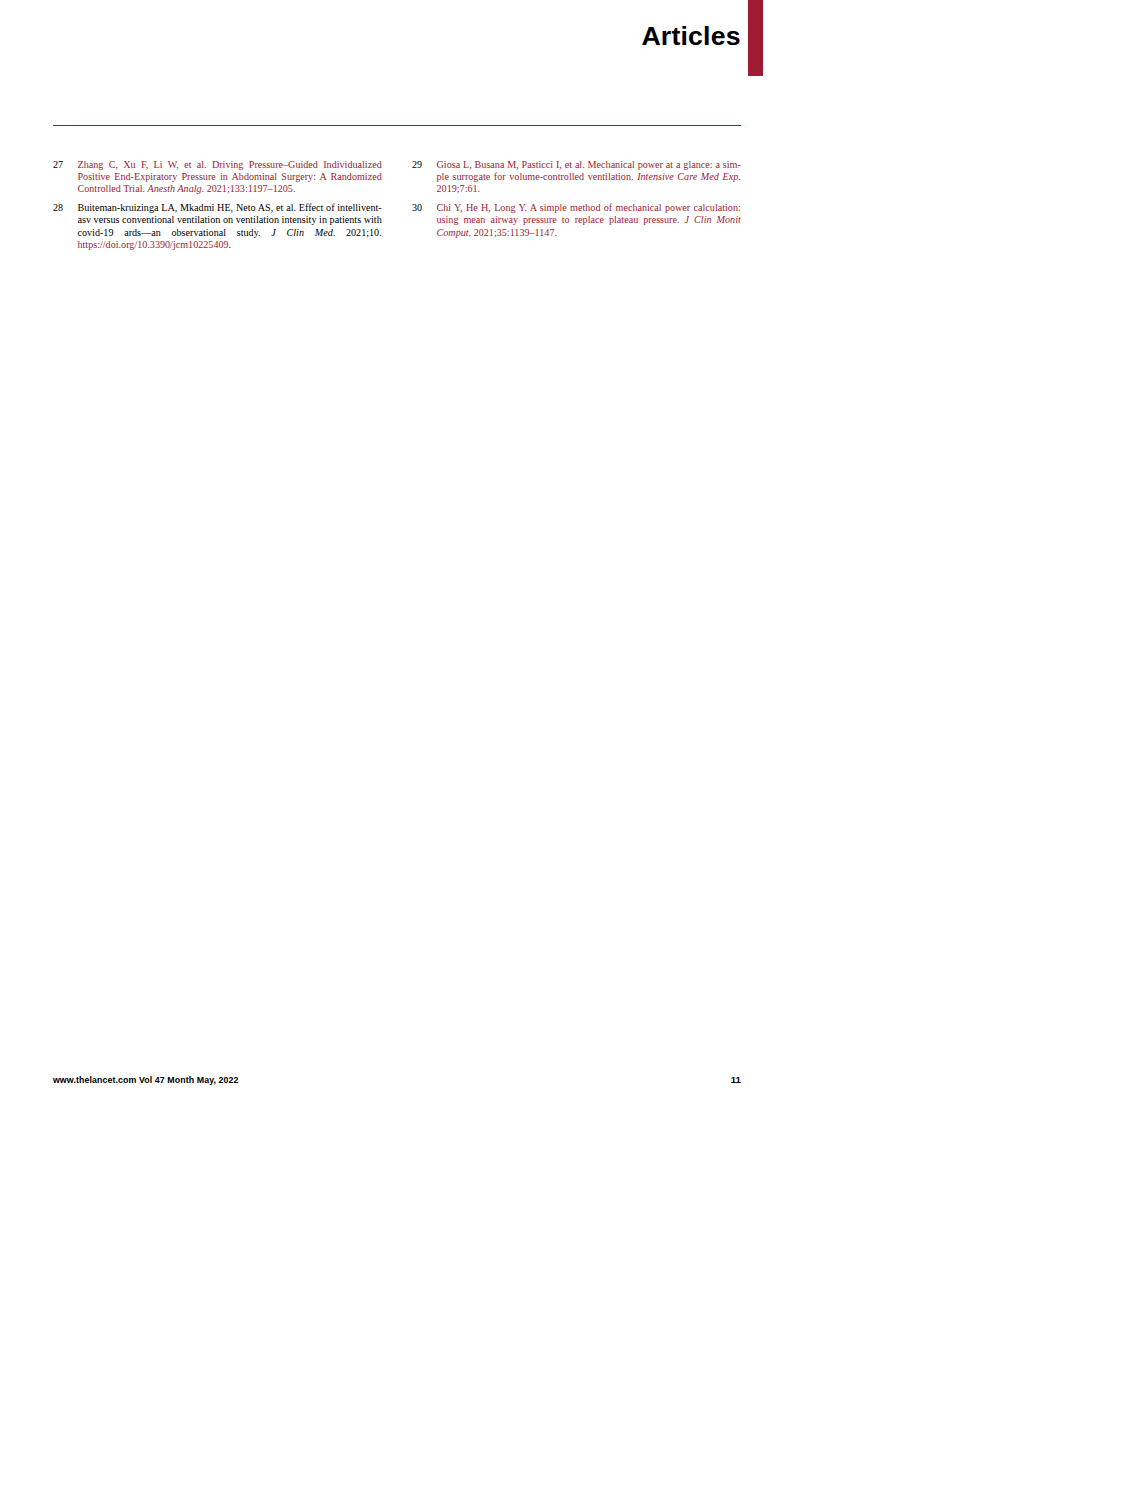Articles
27
Zhang C, Xu F, Li W, et al. Driving Pressure–Guided Individualized Positive End-Expiratory Pressure in Abdominal Surgery: A Randomized Controlled Trial. Anesth Analg. 2021;133:1197–1205.
28
Buiteman-kruizinga LA, Mkadmi HE, Neto AS, et al. Effect of intellivent-asv versus conventional ventilation on ventilation intensity in patients with covid-19 ards—an observational study. J Clin Med. 2021;10. https://doi.org/10.3390/jcm10225409.
29
Giosa L, Busana M, Pasticci I, et al. Mechanical power at a glance: a simple surrogate for volume-controlled ventilation. Intensive Care Med Exp. 2019;7:61.
30
Chi Y, He H, Long Y. A simple method of mechanical power calculation: using mean airway pressure to replace plateau pressure. J Clin Monit Comput. 2021;35:1139–1147.
www.thelancet.com Vol 47 Month May, 2022
11